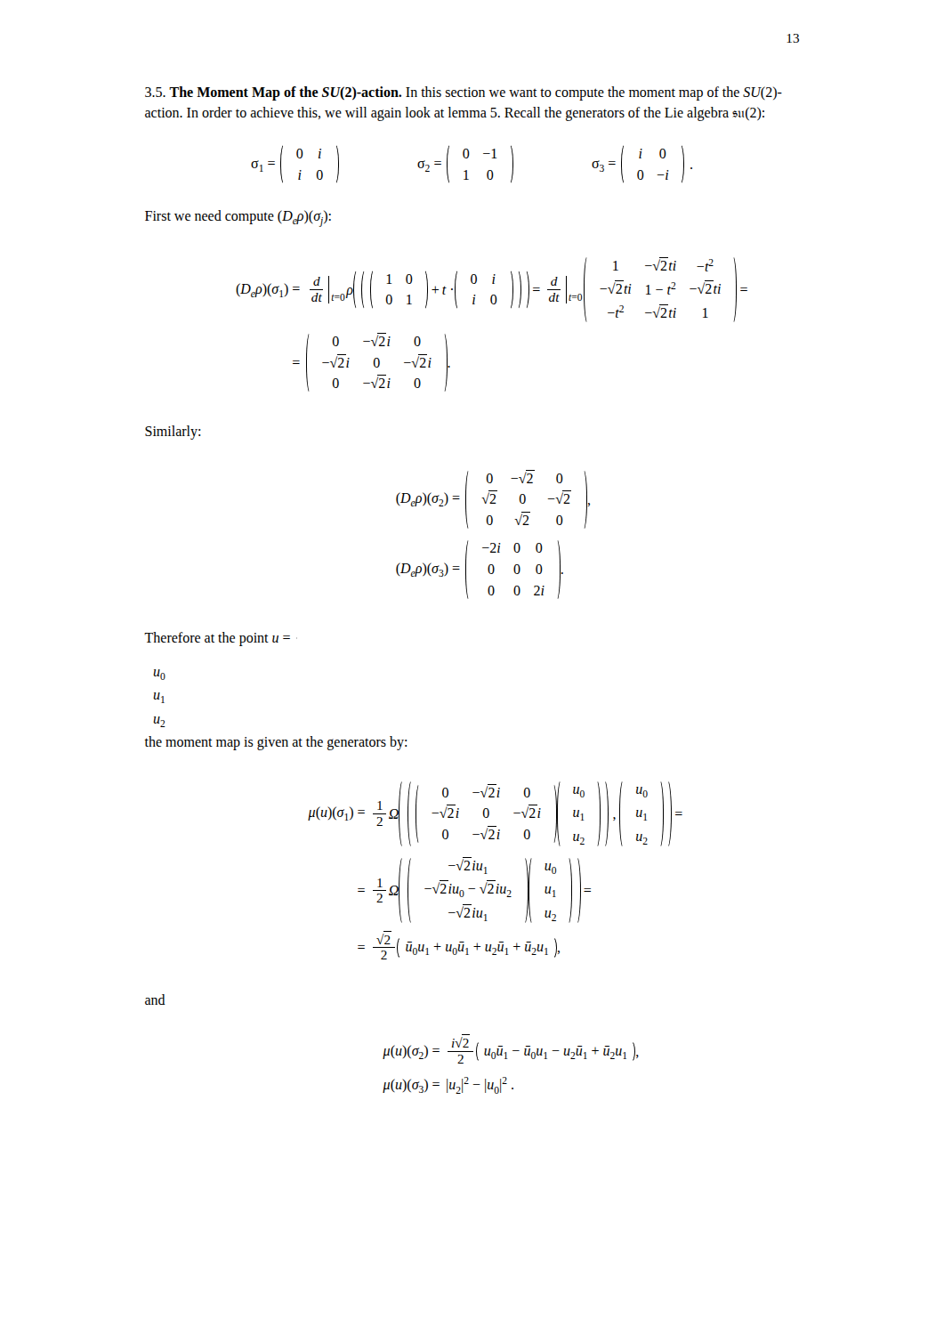13
3.5. The Moment Map of the SU(2)-action.
In this section we want to compute the moment map of the SU(2)-action. In order to achieve this, we will again look at lemma 5. Recall the generators of the Lie algebra 𝔰𝔲(2):
σ1 =
| 0 | i |
| i | 0 |
σ2 =
| 0 | −1 |
| 1 | 0 |
σ3 =
| i | 0 |
| 0 | − i |
.
First we need compute (Deρ)(σj):
(Deρ)(σ1) = ddt t=0 ρ
| 1 | 0 |
| 0 | 1 |
+ t ·
| 0 | i |
| i | 0 |
= ddt t=0
| 1 | − √ 2 ti | − t 2 |
| − √ 2 ti | 1 − t 2 | − √ 2 ti |
| − t 2 | − √ 2 ti | 1 |
=
=
| 0 | − √ 2 i | 0 |
| − √ 2 i | 0 | − √ 2 i |
| 0 | − √ 2 i | 0 |
.
Similarly:
(Deρ)(σ2) =
| 0 | − √ 2 | 0 |
| √ 2 | 0 | − √ 2 |
| 0 | √ 2 | 0 |
,
(Deρ)(σ3) =
| −2 i | 0 | 0 |
| 0 | 0 | 0 |
| 0 | 0 | 2 i |
.
Therefore at the point u =
| u 0 |
| u 1 |
| u 2 |
the moment map is given at the generators by:
μ(u)(σ1) = 12 Ω
| 0 | − √ 2 i | 0 |
| − √ 2 i | 0 | − √ 2 i |
| 0 | − √ 2 i | 0 |
| u 0 |
| u 1 |
| u 2 |
,
| u 0 |
| u 1 |
| u 2 |
=
= 12 Ω
| − √ 2 iu 1 |
| − √ 2 iu 0 − √ 2 iu 2 |
| − √ 2 iu 1 |
| u 0 |
| u 1 |
| u 2 |
=
= √22 ū0u1 + u0ū1 + u2ū1 + ū2u1 ,
and
μ(u)(σ2) = i√22 u0ū1 − ū0u1 − u2ū1 + ū2u1 ,
μ(u)(σ3) = |u2|2 − |u0|2 .